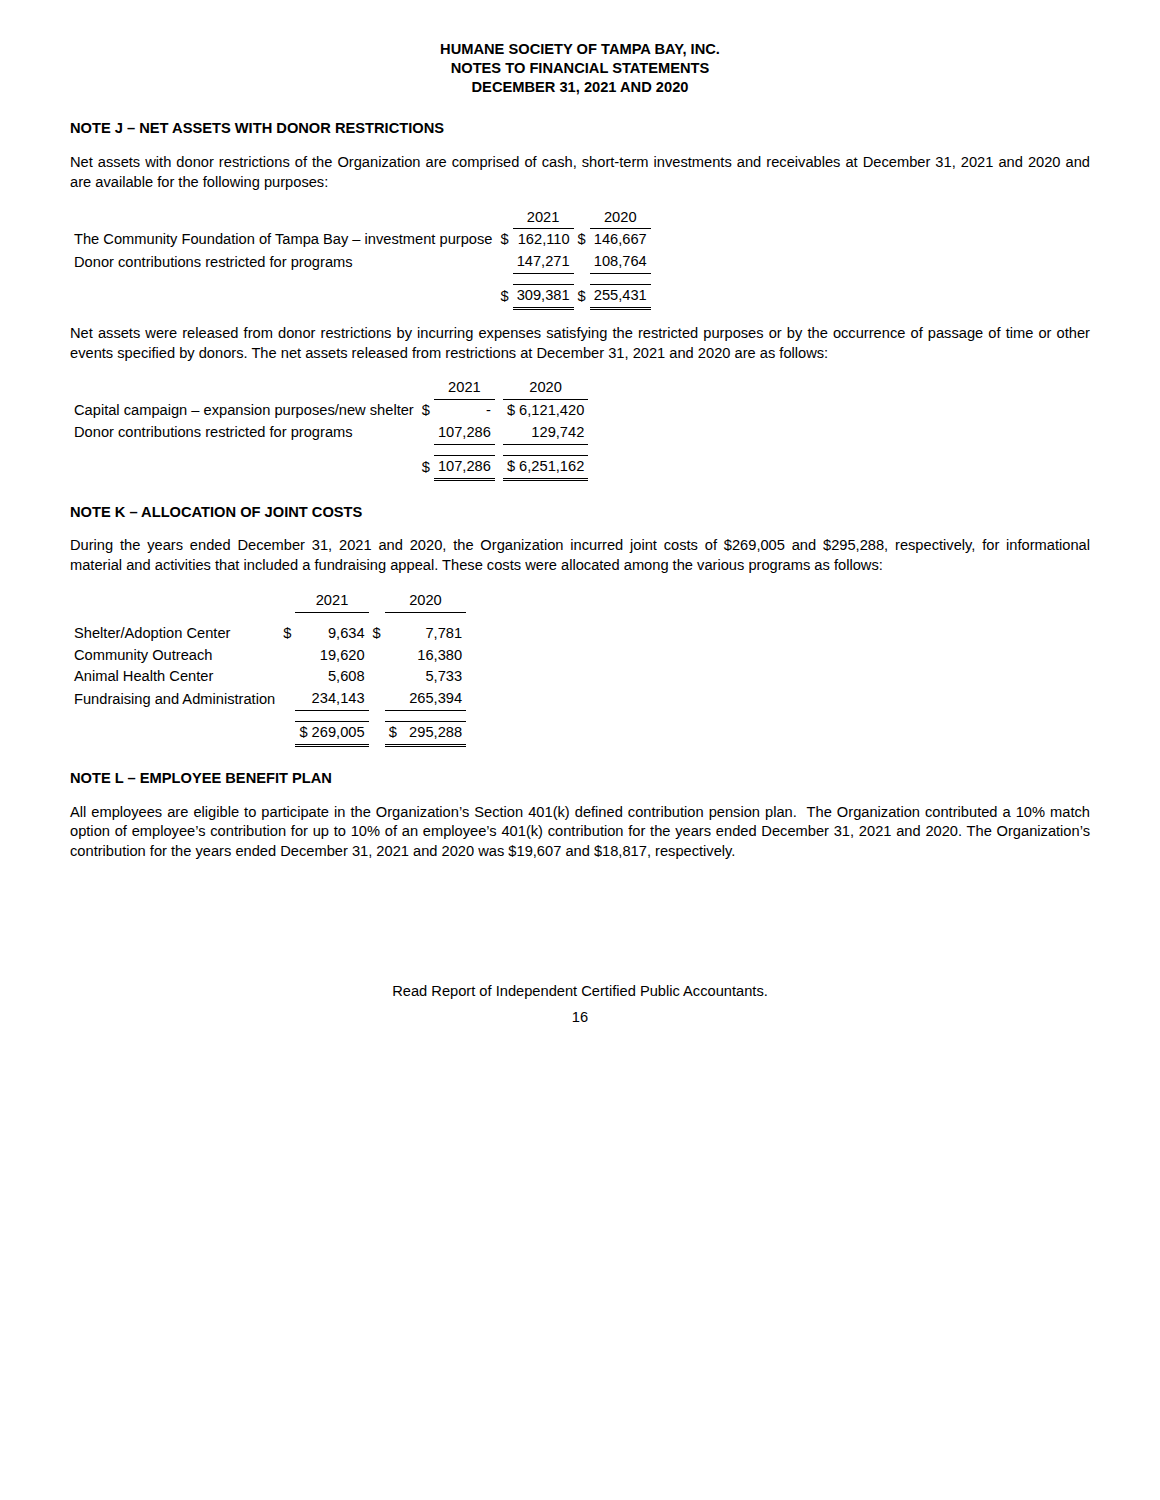HUMANE SOCIETY OF TAMPA BAY, INC.
NOTES TO FINANCIAL STATEMENTS
DECEMBER 31, 2021 AND 2020
NOTE J – NET ASSETS WITH DONOR RESTRICTIONS
Net assets with donor restrictions of the Organization are comprised of cash, short-term investments and receivables at December 31, 2021 and 2020 and are available for the following purposes:
| | | 2021 | | 2020 |
| The Community Foundation of Tampa Bay – investment purpose | $ | 162,110 | $ | 146,667 |
| Donor contributions restricted for programs | | 147,271 | | 108,764 |
| | $ | 309,381 | $ | 255,431 |
Net assets were released from donor restrictions by incurring expenses satisfying the restricted purposes or by the occurrence of passage of time or other events specified by donors. The net assets released from restrictions at December 31, 2021 and 2020 are as follows:
| | | 2021 | | 2020 |
| Capital campaign – expansion purposes/new shelter | $ | - | | $ 6,121,420 |
| Donor contributions restricted for programs | | 107,286 | | 129,742 |
| | $ | 107,286 | | $ 6,251,162 |
NOTE K – ALLOCATION OF JOINT COSTS
During the years ended December 31, 2021 and 2020, the Organization incurred joint costs of $269,005 and $295,288, respectively, for informational material and activities that included a fundraising appeal. These costs were allocated among the various programs as follows:
| | | 2021 | | 2020 |
| Shelter/Adoption Center | $ | 9,634 | $ | 7,781 |
| Community Outreach | | 19,620 | | 16,380 |
| Animal Health Center | | 5,608 | | 5,733 |
| Fundraising and Administration | | 234,143 | | 265,394 |
| | | $ 269,005 | | $ 295,288 |
NOTE L – EMPLOYEE BENEFIT PLAN
All employees are eligible to participate in the Organization’s Section 401(k) defined contribution pension plan. The Organization contributed a 10% match option of employee’s contribution for up to 10% of an employee’s 401(k) contribution for the years ended December 31, 2021 and 2020. The Organization’s contribution for the years ended December 31, 2021 and 2020 was $19,607 and $18,817, respectively.
Read Report of Independent Certified Public Accountants.
16